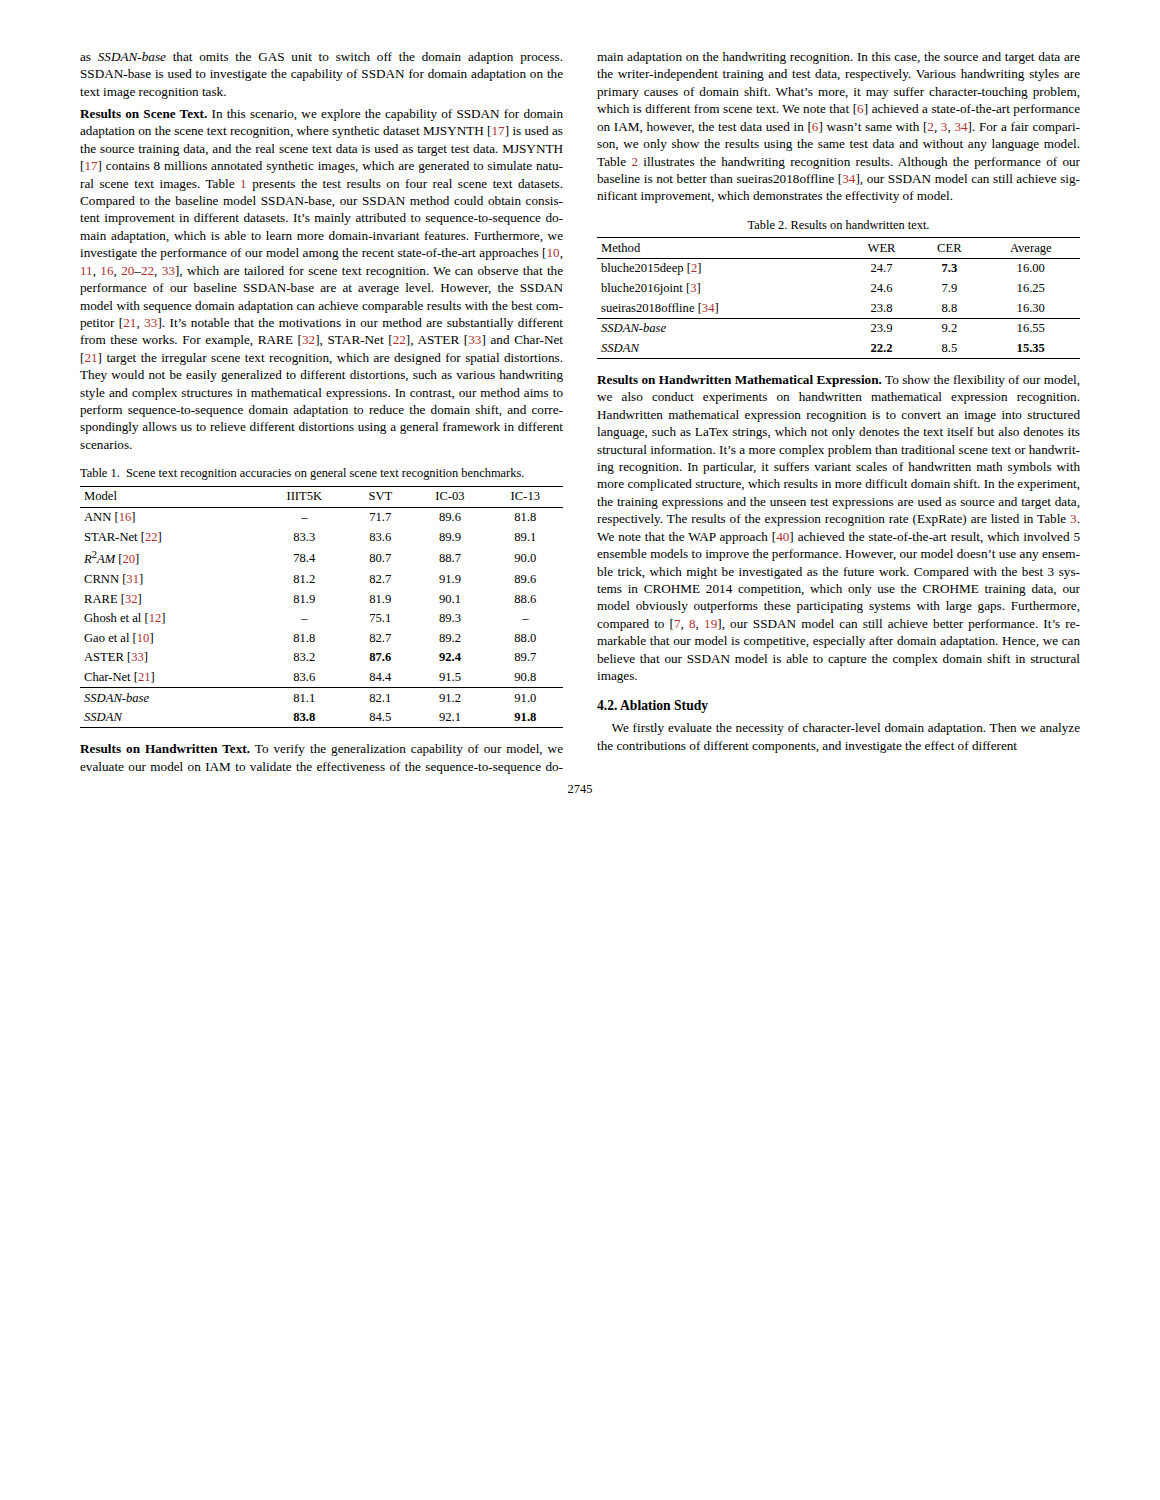as SSDAN-base that omits the GAS unit to switch off the domain adaption process. SSDAN-base is used to investigate the capability of SSDAN for domain adaptation on the text image recognition task.
Results on Scene Text. In this scenario, we explore the capability of SSDAN for domain adaptation on the scene text recognition, where synthetic dataset MJSYNTH [17] is used as the source training data, and the real scene text data is used as target test data. MJSYNTH [17] contains 8 millions annotated synthetic images, which are generated to simulate natural scene text images. Table 1 presents the test results on four real scene text datasets. Compared to the baseline model SSDAN-base, our SSDAN method could obtain consistent improvement in different datasets. It’s mainly attributed to sequence-to-sequence domain adaptation, which is able to learn more domain-invariant features. Furthermore, we investigate the performance of our model among the recent state-of-the-art approaches [10, 11, 16, 20–22, 33], which are tailored for scene text recognition. We can observe that the performance of our baseline SSDAN-base are at average level. However, the SSDAN model with sequence domain adaptation can achieve comparable results with the best competitor [21, 33]. It’s notable that the motivations in our method are substantially different from these works. For example, RARE [32], STAR-Net [22], ASTER [33] and Char-Net [21] target the irregular scene text recognition, which are designed for spatial distortions. They would not be easily generalized to different distortions, such as various handwriting style and complex structures in mathematical expressions. In contrast, our method aims to perform sequence-to-sequence domain adaptation to reduce the domain shift, and correspondingly allows us to relieve different distortions using a general framework in different scenarios.
Table 1. Scene text recognition accuracies on general scene text recognition benchmarks.
| Model | IIIT5K | SVT | IC-03 | IC-13 |
| --- | --- | --- | --- | --- |
| ANN [ 16 ] | – | 71.7 | 89.6 | 81.8 |
| STAR-Net [ 22 ] | 83.3 | 83.6 | 89.9 | 89.1 |
| R 2 AM [ 20 ] | 78.4 | 80.7 | 88.7 | 90.0 |
| CRNN [ 31 ] | 81.2 | 82.7 | 91.9 | 89.6 |
| RARE [ 32 ] | 81.9 | 81.9 | 90.1 | 88.6 |
| Ghosh et al [ 12 ] | – | 75.1 | 89.3 | – |
| Gao et al [ 10 ] | 81.8 | 82.7 | 89.2 | 88.0 |
| ASTER [ 33 ] | 83.2 | 87.6 | 92.4 | 89.7 |
| Char-Net [ 21 ] | 83.6 | 84.4 | 91.5 | 90.8 |
| SSDAN-base | 81.1 | 82.1 | 91.2 | 91.0 |
| SSDAN | 83.8 | 84.5 | 92.1 | 91.8 |
Results on Handwritten Text. To verify the generalization capability of our model, we evaluate our model on IAM to validate the effectiveness of the sequence-to-sequence domain adaptation on the handwriting recognition. In this case, the source and target data are the writer-independent training and test data, respectively. Various handwriting styles are primary causes of domain shift. What’s more, it may suffer character-touching problem, which is different from scene text. We note that [6] achieved a state-of-the-art performance on IAM, however, the test data used in [6] wasn’t same with [2, 3, 34]. For a fair comparison, we only show the results using the same test data and without any language model. Table 2 illustrates the handwriting recognition results. Although the performance of our baseline is not better than sueiras2018offline [34], our SSDAN model can still achieve significant improvement, which demonstrates the effectivity of model.
Table 2. Results on handwritten text.
| Method | WER | CER | Average |
| --- | --- | --- | --- |
| bluche2015deep [ 2 ] | 24.7 | 7.3 | 16.00 |
| bluche2016joint [ 3 ] | 24.6 | 7.9 | 16.25 |
| sueiras2018offline [ 34 ] | 23.8 | 8.8 | 16.30 |
| SSDAN-base | 23.9 | 9.2 | 16.55 |
| SSDAN | 22.2 | 8.5 | 15.35 |
Results on Handwritten Mathematical Expression. To show the flexibility of our model, we also conduct experiments on handwritten mathematical expression recognition. Handwritten mathematical expression recognition is to convert an image into structured language, such as LaTex strings, which not only denotes the text itself but also denotes its structural information. It’s a more complex problem than traditional scene text or handwriting recognition. In particular, it suffers variant scales of handwritten math symbols with more complicated structure, which results in more difficult domain shift. In the experiment, the training expressions and the unseen test expressions are used as source and target data, respectively. The results of the expression recognition rate (ExpRate) are listed in Table 3. We note that the WAP approach [40] achieved the state-of-the-art result, which involved 5 ensemble models to improve the performance. However, our model doesn’t use any ensemble trick, which might be investigated as the future work. Compared with the best 3 systems in CROHME 2014 competition, which only use the CROHME training data, our model obviously outperforms these participating systems with large gaps. Furthermore, compared to [7, 8, 19], our SSDAN model can still achieve better performance. It’s remarkable that our model is competitive, especially after domain adaptation. Hence, we can believe that our SSDAN model is able to capture the complex domain shift in structural images.
4.2. Ablation Study
We firstly evaluate the necessity of character-level domain adaptation. Then we analyze the contributions of different components, and investigate the effect of different
2745